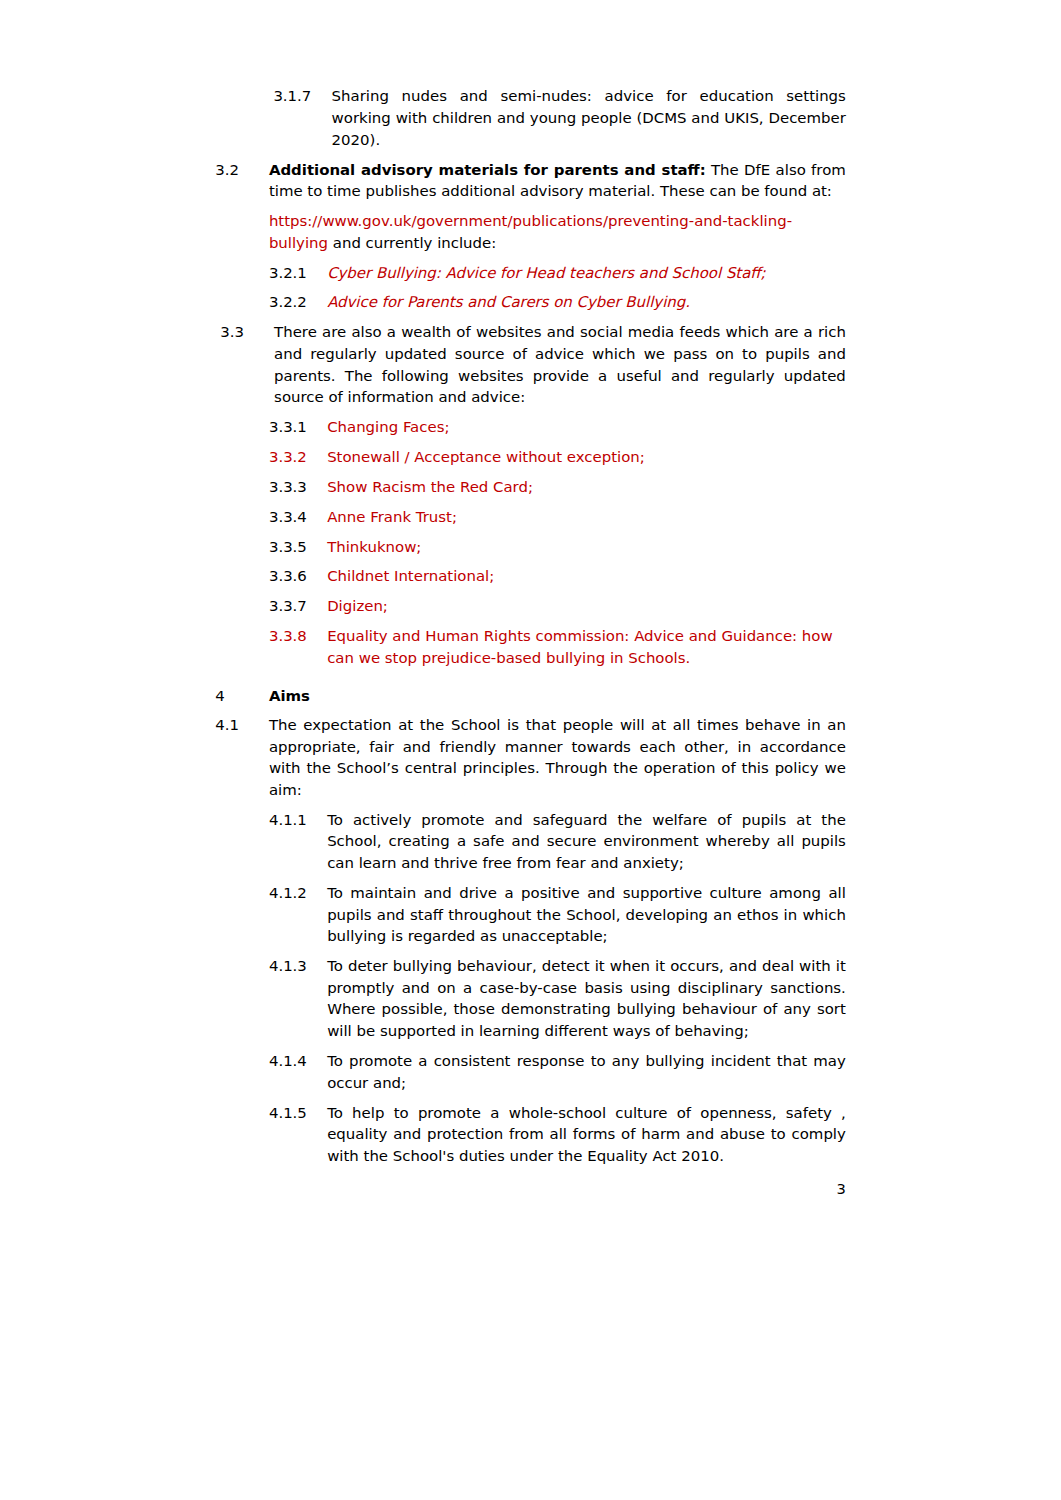3.1.7
Sharing nudes and semi-nudes: advice for education settings working with children and young people (DCMS and UKIS, December 2020).
3.2
Additional advisory materials for parents and staff: The DfE also from time to time publishes additional advisory material. These can be found at:
https://www.gov.uk/government/publications/preventing-and-tackling-bullying and currently include:
3.2.1
Cyber Bullying: Advice for Head teachers and School Staff;
3.2.2
Advice for Parents and Carers on Cyber Bullying.
3.3
There are also a wealth of websites and social media feeds which are a rich and regularly updated source of advice which we pass on to pupils and parents. The following websites provide a useful and regularly updated source of information and advice:
3.3.1
Changing Faces;
3.3.2
Stonewall / Acceptance without exception;
3.3.3
Show Racism the Red Card;
3.3.4
Anne Frank Trust;
3.3.5
Thinkuknow;
3.3.6
Childnet International;
3.3.7
Digizen;
3.3.8
Equality and Human Rights commission: Advice and Guidance: how can we stop prejudice-based bullying in Schools.
4
Aims
4.1
The expectation at the School is that people will at all times behave in an appropriate, fair and friendly manner towards each other, in accordance with the School’s central principles. Through the operation of this policy we aim:
4.1.1
To actively promote and safeguard the welfare of pupils at the School, creating a safe and secure environment whereby all pupils can learn and thrive free from fear and anxiety;
4.1.2
To maintain and drive a positive and supportive culture among all pupils and staff throughout the School, developing an ethos in which bullying is regarded as unacceptable;
4.1.3
To deter bullying behaviour, detect it when it occurs, and deal with it promptly and on a case-by-case basis using disciplinary sanctions. Where possible, those demonstrating bullying behaviour of any sort will be supported in learning different ways of behaving;
4.1.4
To promote a consistent response to any bullying incident that may occur and;
4.1.5
To help to promote a whole-school culture of openness, safety , equality and protection from all forms of harm and abuse to comply with the School's duties under the Equality Act 2010.
3